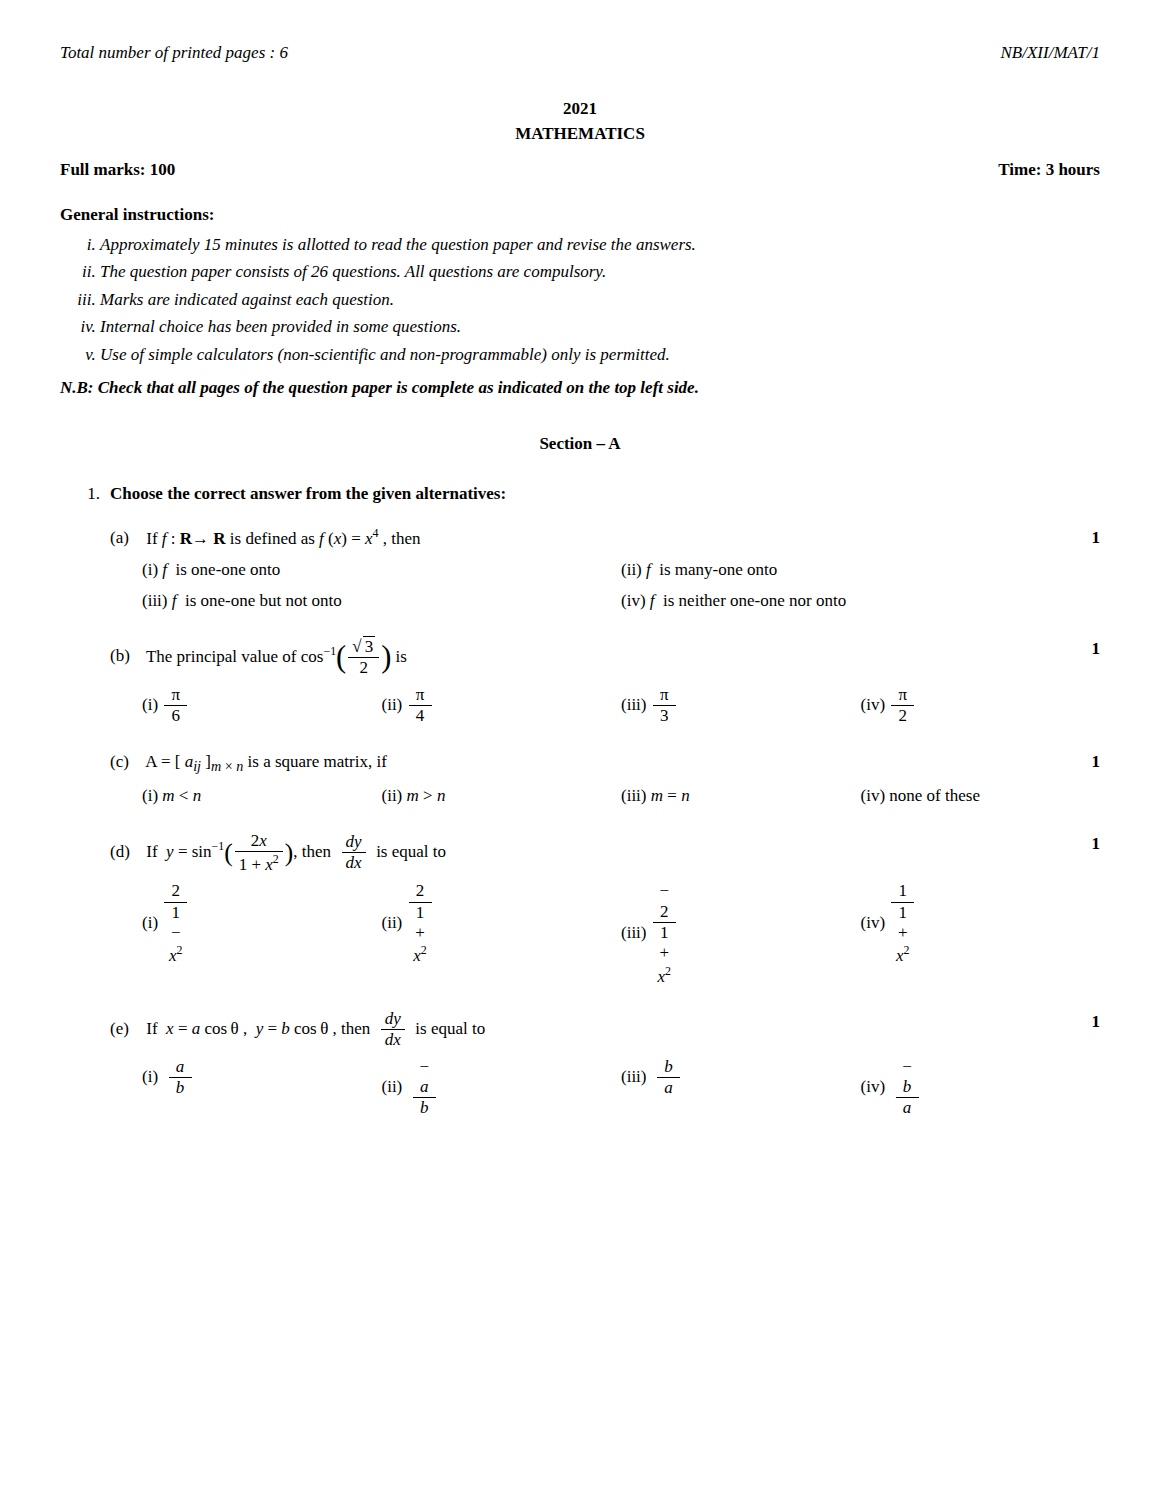Total number of printed pages : 6 NB/XII/MAT/1
2021
MATHEMATICS
Full marks: 100 Time: 3 hours
General instructions:
Approximately 15 minutes is allotted to read the question paper and revise the answers.
The question paper consists of 26 questions. All questions are compulsory.
Marks are indicated against each question.
Internal choice has been provided in some questions.
Use of simple calculators (non-scientific and non-programmable) only is permitted.
N.B: Check that all pages of the question paper is complete as indicated on the top left side.
Section – A
1.
Choose the correct answer from the given alternatives:
1 (a) If f : R→ R is defined as f (x) = x4 , then
(i) f is one-one onto (ii) f is many-one onto
(iii) f is one-one but not onto (iv) f is neither one-one nor onto
1 (b) The principal value of cos−1(√32) is
(i) π 6 (ii) π 4 (iii) π 3 (iv) π 2
1 (c) A = [ aij ]m × n is a square matrix, if
(i) m < n (ii) m > n (iii) m = n (iv) none of these
1 (d) If y = sin−1(2x 1 + x2), then dy dx is equal to
(i) 21 − x2 (ii) 21 + x2 (iii) − 21 + x2 (iv) 11 + x2
1 (e) If x = a cos θ , y = b cos θ , then dy dx is equal to
(i) ab (ii) − a b (iii) ba (iv) − b a